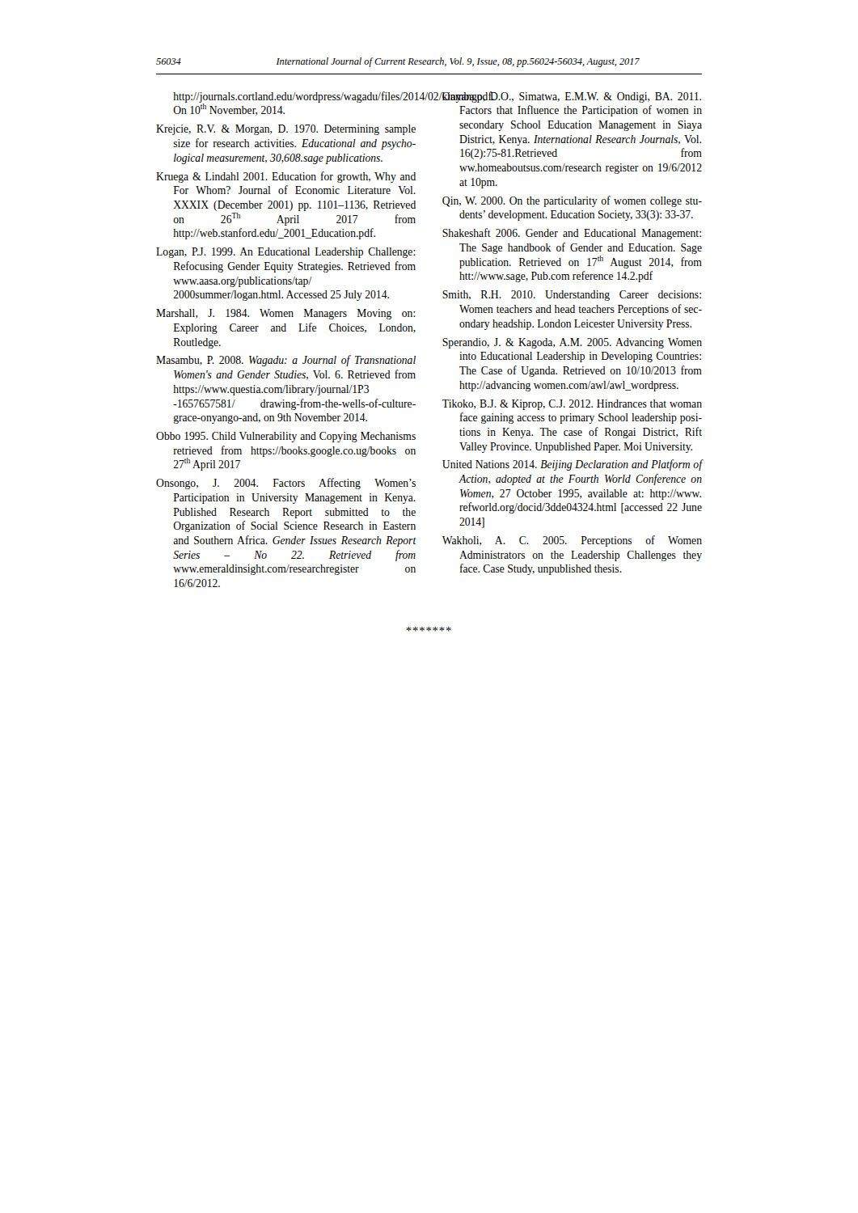56034 International Journal of Current Research, Vol. 9, Issue, 08, pp.56024-56034, August, 2017
http://journals.cortland.edu/wordpress/wagadu/files/2014/02/kiamba.pdf. On 10th November, 2014.
Krejcie, R.V. & Morgan, D. 1970. Determining sample size for research activities. Educational and psychological measurement, 30,608.sage publications.
Kruega & Lindahl 2001. Education for growth, Why and For Whom? Journal of Economic Literature Vol. XXXIX (December 2001) pp. 1101–1136, Retrieved on 26Th April 2017 from http://web.stanford.edu/_2001_Education.pdf.
Logan, P.J. 1999. An Educational Leadership Challenge: Refocusing Gender Equity Strategies. Retrieved from www.aasa.org/publications/tap/ 2000summer/logan.html. Accessed 25 July 2014.
Marshall, J. 1984. Women Managers Moving on: Exploring Career and Life Choices, London, Routledge.
Masambu, P. 2008. Wagadu: a Journal of Transnational Women's and Gender Studies, Vol. 6. Retrieved from https://www.questia.com/library/journal/1P3 -1657657581/ drawing-from-the-wells-of-culture-grace-onyango-and, on 9th November 2014.
Obbo 1995. Child Vulnerability and Copying Mechanisms retrieved from https://books.google.co.ug/books on 27th April 2017
Onsongo, J. 2004. Factors Affecting Women’s Participation in University Management in Kenya. Published Research Report submitted to the Organization of Social Science Research in Eastern and Southern Africa. Gender Issues Research Report Series – No 22. Retrieved from www.emeraldinsight.com/researchregister on 16/6/2012.
Onyango, D.O., Simatwa, E.M.W. & Ondigi, BA. 2011. Factors that Influence the Participation of women in secondary School Education Management in Siaya District, Kenya. International Research Journals, Vol. 16(2):75-81.Retrieved from ww.homeaboutsus.com/research register on 19/6/2012 at 10pm.
Qin, W. 2000. On the particularity of women college students’ development. Education Society, 33(3): 33-37.
Shakeshaft 2006. Gender and Educational Management: The Sage handbook of Gender and Education. Sage publication. Retrieved on 17th August 2014, from htt://www.sage, Pub.com reference 14.2.pdf
Smith, R.H. 2010. Understanding Career decisions: Women teachers and head teachers Perceptions of secondary headship. London Leicester University Press.
Sperandio, J. & Kagoda, A.M. 2005. Advancing Women into Educational Leadership in Developing Countries: The Case of Uganda. Retrieved on 10/10/2013 from http://advancing women.com/awl/awl_wordpress.
Tikoko, B.J. & Kiprop, C.J. 2012. Hindrances that woman face gaining access to primary School leadership positions in Kenya. The case of Rongai District, Rift Valley Province. Unpublished Paper. Moi University.
United Nations 2014. Beijing Declaration and Platform of Action, adopted at the Fourth World Conference on Women, 27 October 1995, available at: http://www. refworld.org/docid/3dde04324.html [accessed 22 June 2014]
Wakholi, A. C. 2005. Perceptions of Women Administrators on the Leadership Challenges they face. Case Study, unpublished thesis.
*******